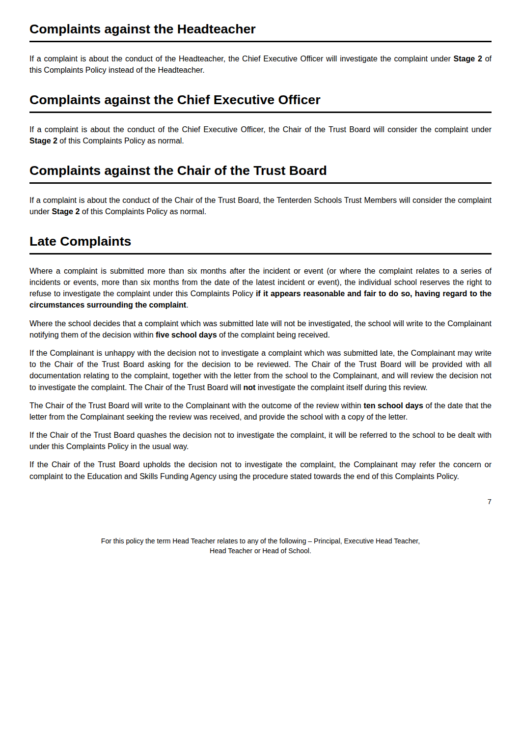Complaints against the Headteacher
If a complaint is about the conduct of the Headteacher, the Chief Executive Officer will investigate the complaint under Stage 2 of this Complaints Policy instead of the Headteacher.
Complaints against the Chief Executive Officer
If a complaint is about the conduct of the Chief Executive Officer, the Chair of the Trust Board will consider the complaint under Stage 2 of this Complaints Policy as normal.
Complaints against the Chair of the Trust Board
If a complaint is about the conduct of the Chair of the Trust Board, the Tenterden Schools Trust Members will consider the complaint under Stage 2 of this Complaints Policy as normal.
Late Complaints
Where a complaint is submitted more than six months after the incident or event (or where the complaint relates to a series of incidents or events, more than six months from the date of the latest incident or event), the individual school reserves the right to refuse to investigate the complaint under this Complaints Policy if it appears reasonable and fair to do so, having regard to the circumstances surrounding the complaint.
Where the school decides that a complaint which was submitted late will not be investigated, the school will write to the Complainant notifying them of the decision within five school days of the complaint being received.
If the Complainant is unhappy with the decision not to investigate a complaint which was submitted late, the Complainant may write to the Chair of the Trust Board asking for the decision to be reviewed. The Chair of the Trust Board will be provided with all documentation relating to the complaint, together with the letter from the school to the Complainant, and will review the decision not to investigate the complaint. The Chair of the Trust Board will not investigate the complaint itself during this review.
The Chair of the Trust Board will write to the Complainant with the outcome of the review within ten school days of the date that the letter from the Complainant seeking the review was received, and provide the school with a copy of the letter.
If the Chair of the Trust Board quashes the decision not to investigate the complaint, it will be referred to the school to be dealt with under this Complaints Policy in the usual way.
If the Chair of the Trust Board upholds the decision not to investigate the complaint, the Complainant may refer the concern or complaint to the Education and Skills Funding Agency using the procedure stated towards the end of this Complaints Policy.
7
For this policy the term Head Teacher relates to any of the following – Principal, Executive Head Teacher,
Head Teacher or Head of School.